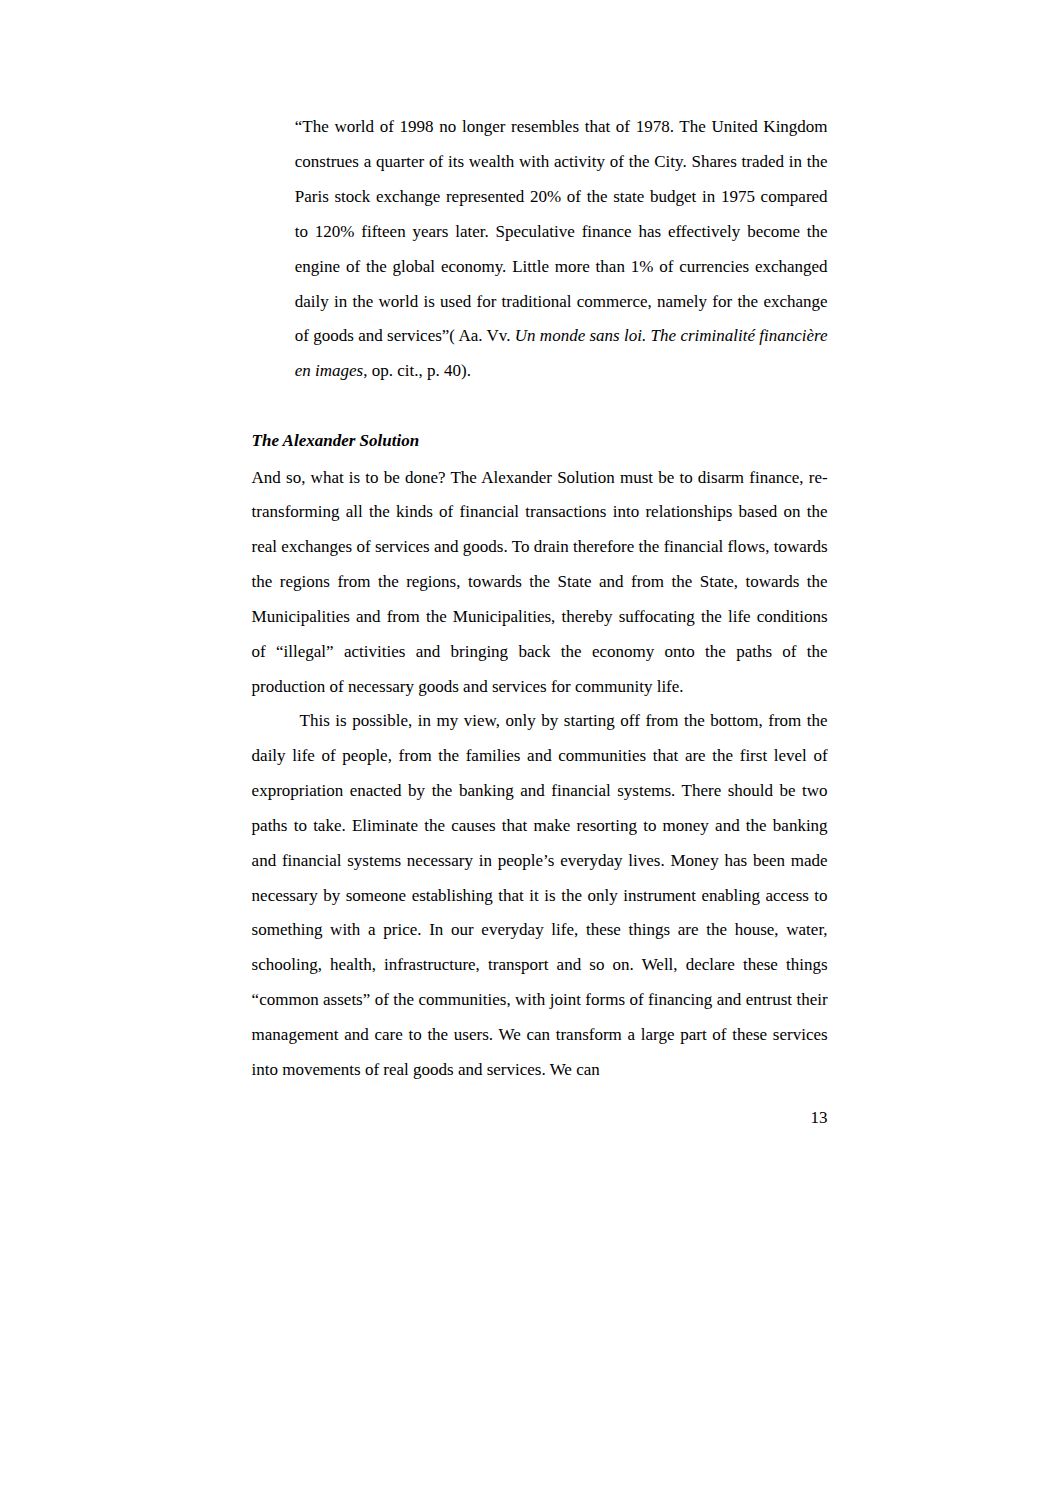“The world of 1998 no longer resembles that of 1978. The United Kingdom construes a quarter of its wealth with activity of the City. Shares traded in the Paris stock exchange represented 20% of the state budget in 1975 compared to 120% fifteen years later. Speculative finance has effectively become the engine of the global economy. Little more than 1% of currencies exchanged daily in the world is used for traditional commerce, namely for the exchange of goods and services”( Aa. Vv. Un monde sans loi. The criminalité financière en images, op. cit., p. 40).
The Alexander Solution
And so, what is to be done? The Alexander Solution must be to disarm finance, re-transforming all the kinds of financial transactions into relationships based on the real exchanges of services and goods. To drain therefore the financial flows, towards the regions from the regions, towards the State and from the State, towards the Municipalities and from the Municipalities, thereby suffocating the life conditions of “illegal” activities and bringing back the economy onto the paths of the production of necessary goods and services for community life.
This is possible, in my view, only by starting off from the bottom, from the daily life of people, from the families and communities that are the first level of expropriation enacted by the banking and financial systems. There should be two paths to take. Eliminate the causes that make resorting to money and the banking and financial systems necessary in people’s everyday lives. Money has been made necessary by someone establishing that it is the only instrument enabling access to something with a price. In our everyday life, these things are the house, water, schooling, health, infrastructure, transport and so on. Well, declare these things “common assets” of the communities, with joint forms of financing and entrust their management and care to the users. We can transform a large part of these services into movements of real goods and services. We can
13